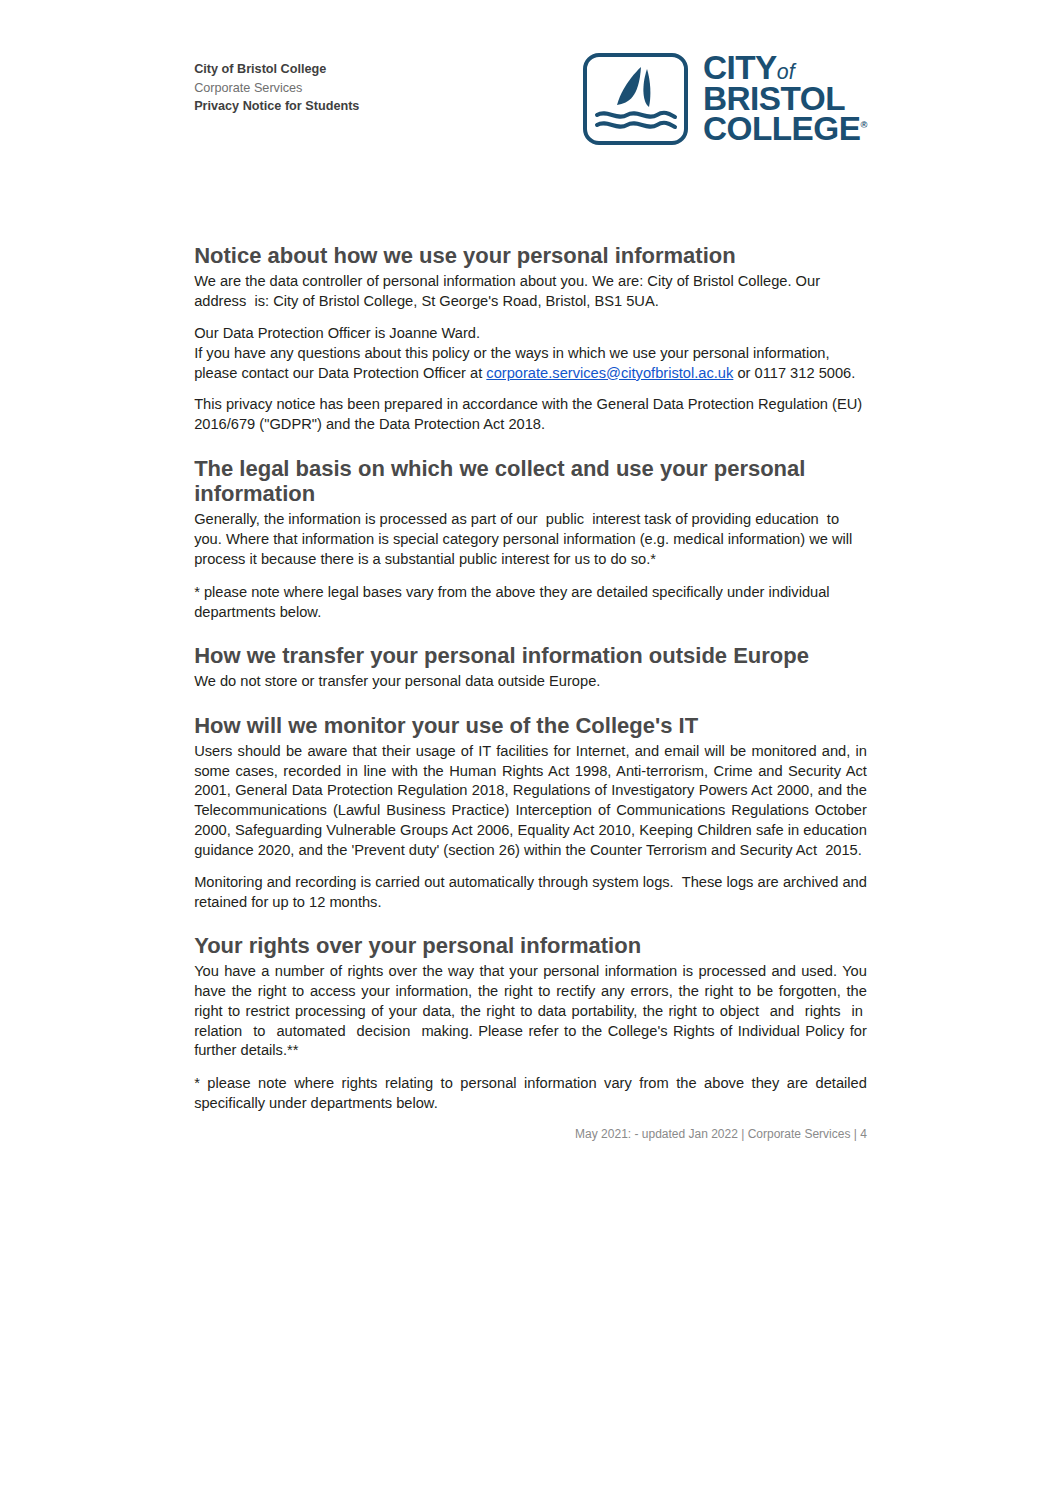City of Bristol College
Corporate Services
Privacy Notice for Students
CITYof BRISTOL COLLEGE®
Notice about how we use your personal information
We are the data controller of personal information about you. We are: City of Bristol College. Our address is: City of Bristol College, St George's Road, Bristol, BS1 5UA.
Our Data Protection Officer is Joanne Ward.
If you have any questions about this policy or the ways in which we use your personal information, please contact our Data Protection Officer at corporate.services@cityofbristol.ac.uk or 0117 312 5006.
This privacy notice has been prepared in accordance with the General Data Protection Regulation (EU) 2016/679 ("GDPR") and the Data Protection Act 2018.
The legal basis on which we collect and use your personal information
Generally, the information is processed as part of our public interest task of providing education to you. Where that information is special category personal information (e.g. medical information) we will process it because there is a substantial public interest for us to do so.*
* please note where legal bases vary from the above they are detailed specifically under individual departments below.
How we transfer your personal information outside Europe
We do not store or transfer your personal data outside Europe.
How will we monitor your use of the College's IT
Users should be aware that their usage of IT facilities for Internet, and email will be monitored and, in some cases, recorded in line with the Human Rights Act 1998, Anti-terrorism, Crime and Security Act 2001, General Data Protection Regulation 2018, Regulations of Investigatory Powers Act 2000, and the Telecommunications (Lawful Business Practice) Interception of Communications Regulations October 2000, Safeguarding Vulnerable Groups Act 2006, Equality Act 2010, Keeping Children safe in education guidance 2020, and the 'Prevent duty' (section 26) within the Counter Terrorism and Security Act 2015.
Monitoring and recording is carried out automatically through system logs. These logs are archived and retained for up to 12 months.
Your rights over your personal information
You have a number of rights over the way that your personal information is processed and used. You have the right to access your information, the right to rectify any errors, the right to be forgotten, the right to restrict processing of your data, the right to data portability, the right to object and rights in relation to automated decision making. Please refer to the College's Rights of Individual Policy for further details.**
* please note where rights relating to personal information vary from the above they are detailed specifically under departments below.
May 2021: - updated Jan 2022 | Corporate Services | 4